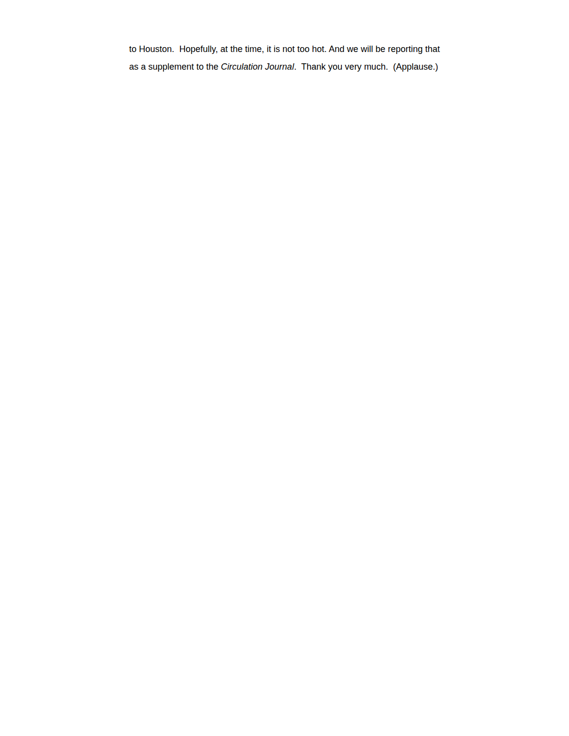to Houston. Hopefully, at the time, it is not too hot. And we will be reporting that as a supplement to the Circulation Journal. Thank you very much. (Applause.)